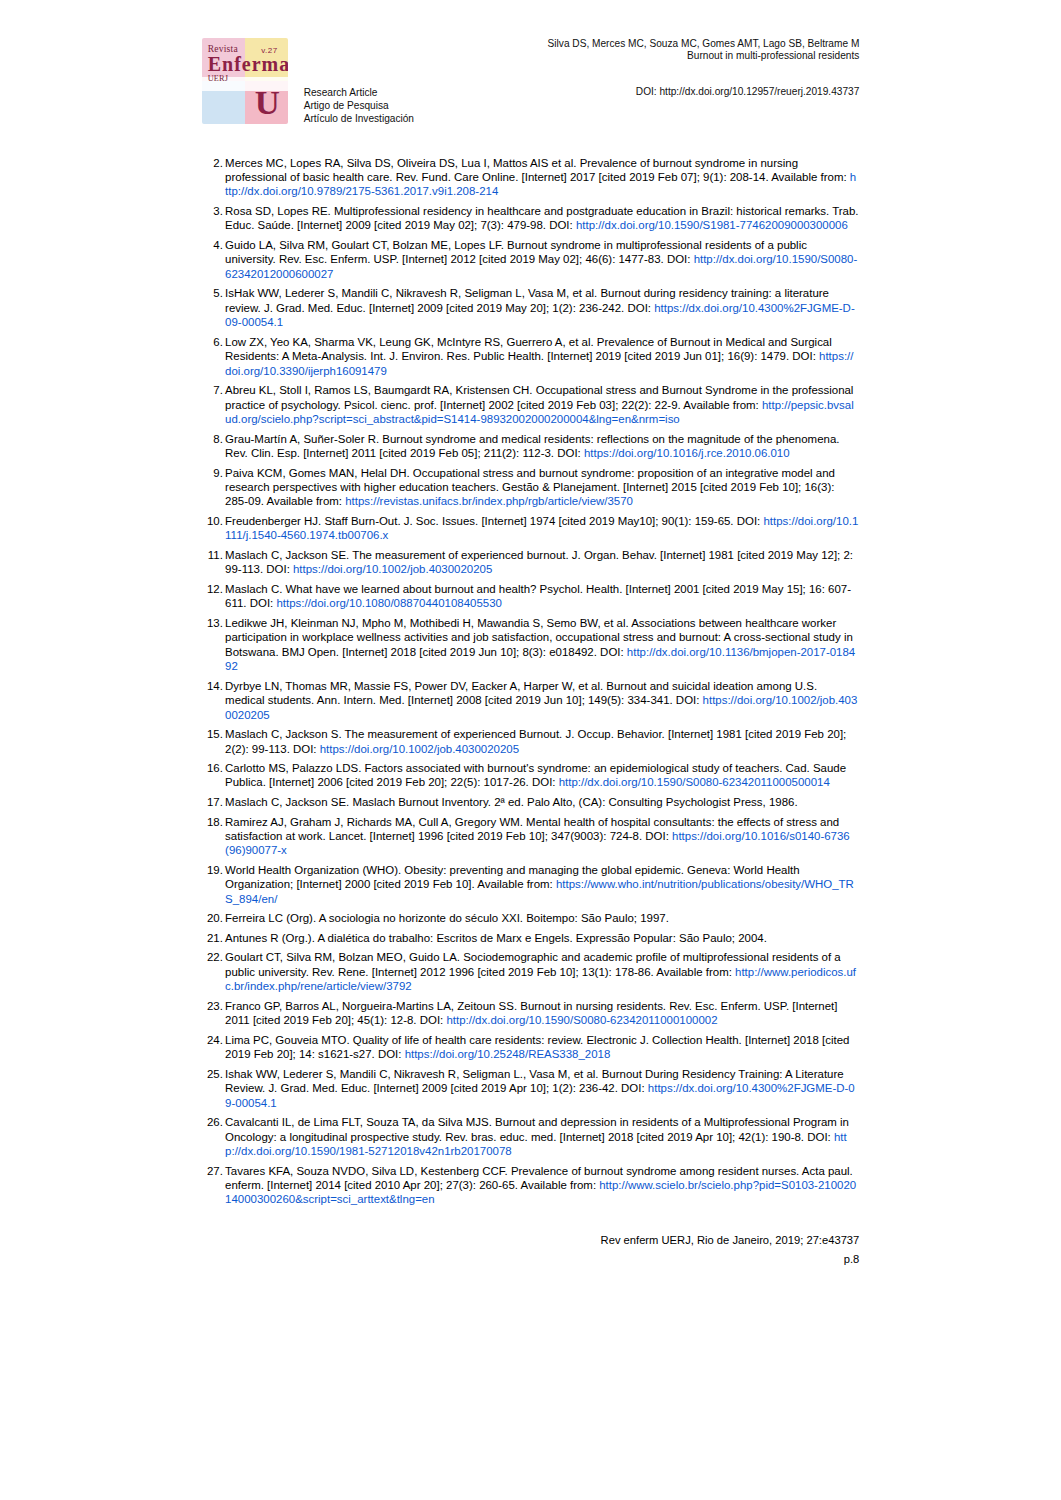Revista Enfermagem UERJ v.27 U
Silva DS, Merces MC, Souza MC, Gomes AMT, Lago SB, Beltrame M Burnout in multi-professional residents
Research Article
Artigo de Pesquisa
Artículo de Investigación
DOI: http://dx.doi.org/10.12957/reuerj.2019.43737
Merces MC, Lopes RA, Silva DS, Oliveira DS, Lua I, Mattos AIS et al. Prevalence of burnout syndrome in nursing professional of basic health care. Rev. Fund. Care Online. [Internet] 2017 [cited 2019 Feb 07]; 9(1): 208-14. Available from: http://dx.doi.org/10.9789/2175-5361.2017.v9i1.208-214
Rosa SD, Lopes RE. Multiprofessional residency in healthcare and postgraduate education in Brazil: historical remarks. Trab. Educ. Saúde. [Internet] 2009 [cited 2019 May 02]; 7(3): 479-98. DOI: http://dx.doi.org/10.1590/S1981-77462009000300006
Guido LA, Silva RM, Goulart CT, Bolzan ME, Lopes LF. Burnout syndrome in multiprofessional residents of a public university. Rev. Esc. Enferm. USP. [Internet] 2012 [cited 2019 May 02]; 46(6): 1477-83. DOI: http://dx.doi.org/10.1590/S0080-62342012000600027
IsHak WW, Lederer S, Mandili C, Nikravesh R, Seligman L, Vasa M, et al. Burnout during residency training: a literature review. J. Grad. Med. Educ. [Internet] 2009 [cited 2019 May 20]; 1(2): 236-242. DOI: https://dx.doi.org/10.4300%2FJGME-D-09-00054.1
Low ZX, Yeo KA, Sharma VK, Leung GK, McIntyre RS, Guerrero A, et al. Prevalence of Burnout in Medical and Surgical Residents: A Meta-Analysis. Int. J. Environ. Res. Public Health. [Internet] 2019 [cited 2019 Jun 01]; 16(9): 1479. DOI: https://doi.org/10.3390/ijerph16091479
Abreu KL, Stoll I, Ramos LS, Baumgardt RA, Kristensen CH. Occupational stress and Burnout Syndrome in the professional practice of psychology. Psicol. cienc. prof. [Internet] 2002 [cited 2019 Feb 03]; 22(2): 22-9. Available from: http://pepsic.bvsalud.org/scielo.php?script=sci_abstract&pid=S1414-98932002000200004&lng=en&nrm=iso
Grau-Martín A, Suñer-Soler R. Burnout syndrome and medical residents: reflections on the magnitude of the phenomena. Rev. Clin. Esp. [Internet] 2011 [cited 2019 Feb 05]; 211(2): 112-3. DOI: https://doi.org/10.1016/j.rce.2010.06.010
Paiva KCM, Gomes MAN, Helal DH. Occupational stress and burnout syndrome: proposition of an integrative model and research perspectives with higher education teachers. Gestão & Planejament. [Internet] 2015 [cited 2019 Feb 10]; 16(3): 285-09. Available from: https://revistas.unifacs.br/index.php/rgb/article/view/3570
Freudenberger HJ. Staff Burn-Out. J. Soc. Issues. [Internet] 1974 [cited 2019 May10]; 90(1): 159-65. DOI: https://doi.org/10.1111/j.1540-4560.1974.tb00706.x
Maslach C, Jackson SE. The measurement of experienced burnout. J. Organ. Behav. [Internet] 1981 [cited 2019 May 12]; 2: 99-113. DOI: https://doi.org/10.1002/job.4030020205
Maslach C. What have we learned about burnout and health? Psychol. Health. [Internet] 2001 [cited 2019 May 15]; 16: 607-611. DOI: https://doi.org/10.1080/08870440108405530
Ledikwe JH, Kleinman NJ, Mpho M, Mothibedi H, Mawandia S, Semo BW, et al. Associations between healthcare worker participation in workplace wellness activities and job satisfaction, occupational stress and burnout: A cross-sectional study in Botswana. BMJ Open. [Internet] 2018 [cited 2019 Jun 10]; 8(3): e018492. DOI: http://dx.doi.org/10.1136/bmjopen-2017-018492
Dyrbye LN, Thomas MR, Massie FS, Power DV, Eacker A, Harper W, et al. Burnout and suicidal ideation among U.S. medical students. Ann. Intern. Med. [Internet] 2008 [cited 2019 Jun 10]; 149(5): 334-341. DOI: https://doi.org/10.1002/job.4030020205
Maslach C, Jackson S. The measurement of experienced Burnout. J. Occup. Behavior. [Internet] 1981 [cited 2019 Feb 20]; 2(2): 99-113. DOI: https://doi.org/10.1002/job.4030020205
Carlotto MS, Palazzo LDS. Factors associated with burnout's syndrome: an epidemiological study of teachers. Cad. Saude Publica. [Internet] 2006 [cited 2019 Feb 20]; 22(5): 1017-26. DOI: http://dx.doi.org/10.1590/S0080-62342011000500014
Maslach C, Jackson SE. Maslach Burnout Inventory. 2ª ed. Palo Alto, (CA): Consulting Psychologist Press, 1986.
Ramirez AJ, Graham J, Richards MA, Cull A, Gregory WM. Mental health of hospital consultants: the effects of stress and satisfaction at work. Lancet. [Internet] 1996 [cited 2019 Feb 10]; 347(9003): 724-8. DOI: https://doi.org/10.1016/s0140-6736(96)90077-x
World Health Organization (WHO). Obesity: preventing and managing the global epidemic. Geneva: World Health Organization; [Internet] 2000 [cited 2019 Feb 10]. Available from: https://www.who.int/nutrition/publications/obesity/WHO_TRS_894/en/
Ferreira LC (Org). A sociologia no horizonte do século XXI. Boitempo: São Paulo; 1997.
Antunes R (Org.). A dialética do trabalho: Escritos de Marx e Engels. Expressão Popular: São Paulo; 2004.
Goulart CT, Silva RM, Bolzan MEO, Guido LA. Sociodemographic and academic profile of multiprofessional residents of a public university. Rev. Rene. [Internet] 2012 1996 [cited 2019 Feb 10]; 13(1): 178-86. Available from: http://www.periodicos.ufc.br/index.php/rene/article/view/3792
Franco GP, Barros AL, Norgueira-Martins LA, Zeitoun SS. Burnout in nursing residents. Rev. Esc. Enferm. USP. [Internet] 2011 [cited 2019 Feb 20]; 45(1): 12-8. DOI: http://dx.doi.org/10.1590/S0080-62342011000100002
Lima PC, Gouveia MTO. Quality of life of health care residents: review. Electronic J. Collection Health. [Internet] 2018 [cited 2019 Feb 20]; 14: s1621-s27. DOI: https://doi.org/10.25248/REAS338_2018
Ishak WW, Lederer S, Mandili C, Nikravesh R, Seligman L., Vasa M, et al. Burnout During Residency Training: A Literature Review. J. Grad. Med. Educ. [Internet] 2009 [cited 2019 Apr 10]; 1(2): 236-42. DOI: https://dx.doi.org/10.4300%2FJGME-D-09-00054.1
Cavalcanti IL, de Lima FLT, Souza TA, da Silva MJS. Burnout and depression in residents of a Multiprofessional Program in Oncology: a longitudinal prospective study. Rev. bras. educ. med. [Internet] 2018 [cited 2019 Apr 10]; 42(1): 190-8. DOI: http://dx.doi.org/10.1590/1981-52712018v42n1rb20170078
Tavares KFA, Souza NVDO, Silva LD, Kestenberg CCF. Prevalence of burnout syndrome among resident nurses. Acta paul. enferm. [Internet] 2014 [cited 2010 Apr 20]; 27(3): 260-65. Available from: http://www.scielo.br/scielo.php?pid=S0103-21002014000300260&script=sci_arttext&tlng=en
Rev enferm UERJ, Rio de Janeiro, 2019; 27:e43737 p.8